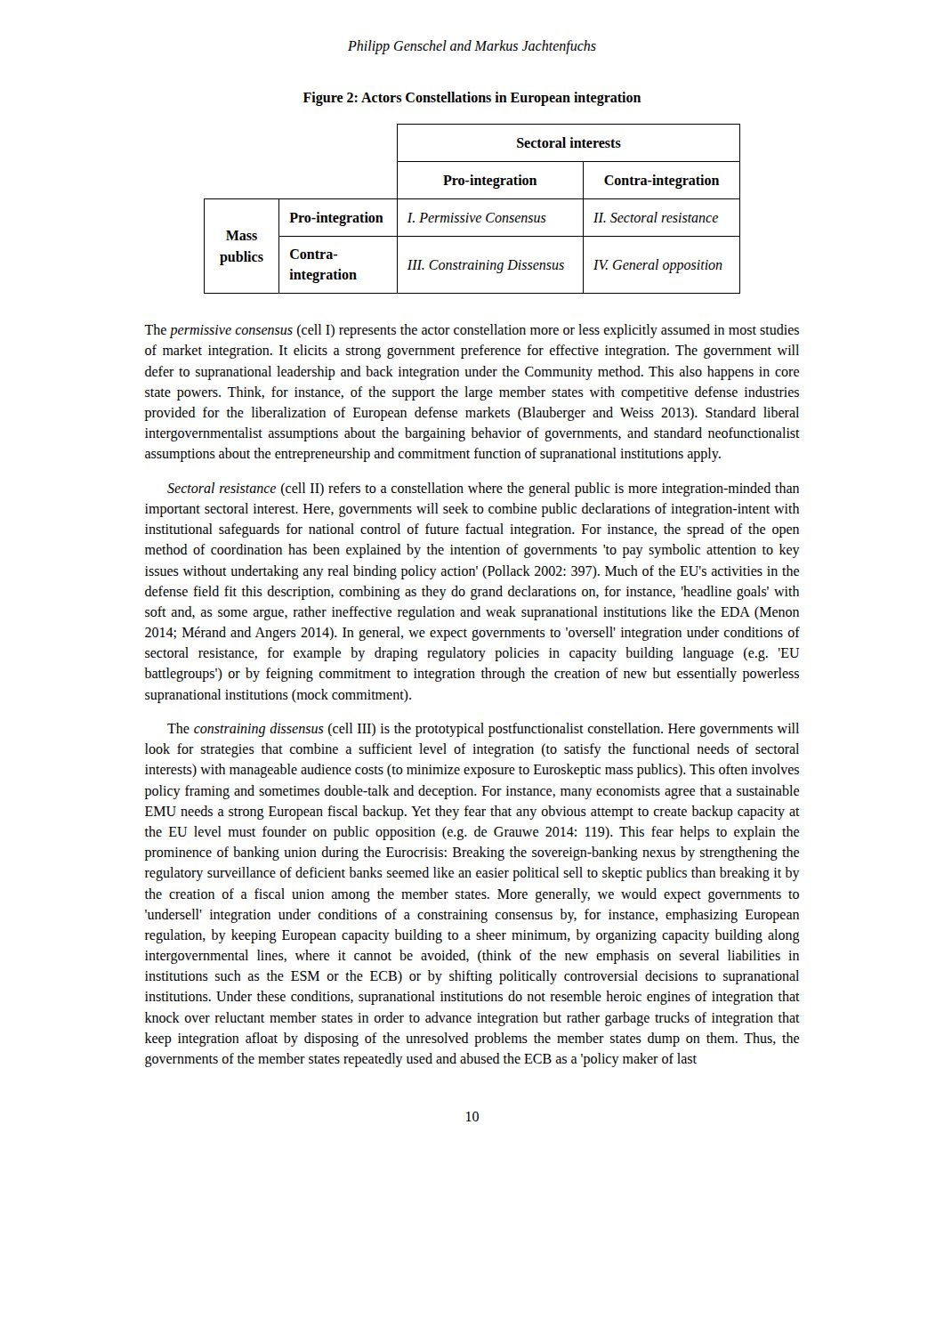Philipp Genschel and Markus Jachtenfuchs
Figure 2: Actors Constellations in European integration
| | | Sectoral interests |
| | | Pro-integration | Contra-integration |
| Mass publics | Pro-integration | I. Permissive Consensus | II. Sectoral resistance |
| Contra-integration | III. Constraining Dissensus | IV. General opposition |
The permissive consensus (cell I) represents the actor constellation more or less explicitly assumed in most studies of market integration. It elicits a strong government preference for effective integration. The government will defer to supranational leadership and back integration under the Community method. This also happens in core state powers. Think, for instance, of the support the large member states with competitive defense industries provided for the liberalization of European defense markets (Blauberger and Weiss 2013). Standard liberal intergovernmentalist assumptions about the bargaining behavior of governments, and standard neofunctionalist assumptions about the entrepreneurship and commitment function of supranational institutions apply.
Sectoral resistance (cell II) refers to a constellation where the general public is more integration-minded than important sectoral interest. Here, governments will seek to combine public declarations of integration-intent with institutional safeguards for national control of future factual integration. For instance, the spread of the open method of coordination has been explained by the intention of governments 'to pay symbolic attention to key issues without undertaking any real binding policy action' (Pollack 2002: 397). Much of the EU's activities in the defense field fit this description, combining as they do grand declarations on, for instance, 'headline goals' with soft and, as some argue, rather ineffective regulation and weak supranational institutions like the EDA (Menon 2014; Mérand and Angers 2014). In general, we expect governments to 'oversell' integration under conditions of sectoral resistance, for example by draping regulatory policies in capacity building language (e.g. 'EU battlegroups') or by feigning commitment to integration through the creation of new but essentially powerless supranational institutions (mock commitment).
The constraining dissensus (cell III) is the prototypical postfunctionalist constellation. Here governments will look for strategies that combine a sufficient level of integration (to satisfy the functional needs of sectoral interests) with manageable audience costs (to minimize exposure to Euroskeptic mass publics). This often involves policy framing and sometimes double-talk and deception. For instance, many economists agree that a sustainable EMU needs a strong European fiscal backup. Yet they fear that any obvious attempt to create backup capacity at the EU level must founder on public opposition (e.g. de Grauwe 2014: 119). This fear helps to explain the prominence of banking union during the Eurocrisis: Breaking the sovereign-banking nexus by strengthening the regulatory surveillance of deficient banks seemed like an easier political sell to skeptic publics than breaking it by the creation of a fiscal union among the member states. More generally, we would expect governments to 'undersell' integration under conditions of a constraining consensus by, for instance, emphasizing European regulation, by keeping European capacity building to a sheer minimum, by organizing capacity building along intergovernmental lines, where it cannot be avoided, (think of the new emphasis on several liabilities in institutions such as the ESM or the ECB) or by shifting politically controversial decisions to supranational institutions. Under these conditions, supranational institutions do not resemble heroic engines of integration that knock over reluctant member states in order to advance integration but rather garbage trucks of integration that keep integration afloat by disposing of the unresolved problems the member states dump on them. Thus, the governments of the member states repeatedly used and abused the ECB as a 'policy maker of last
10